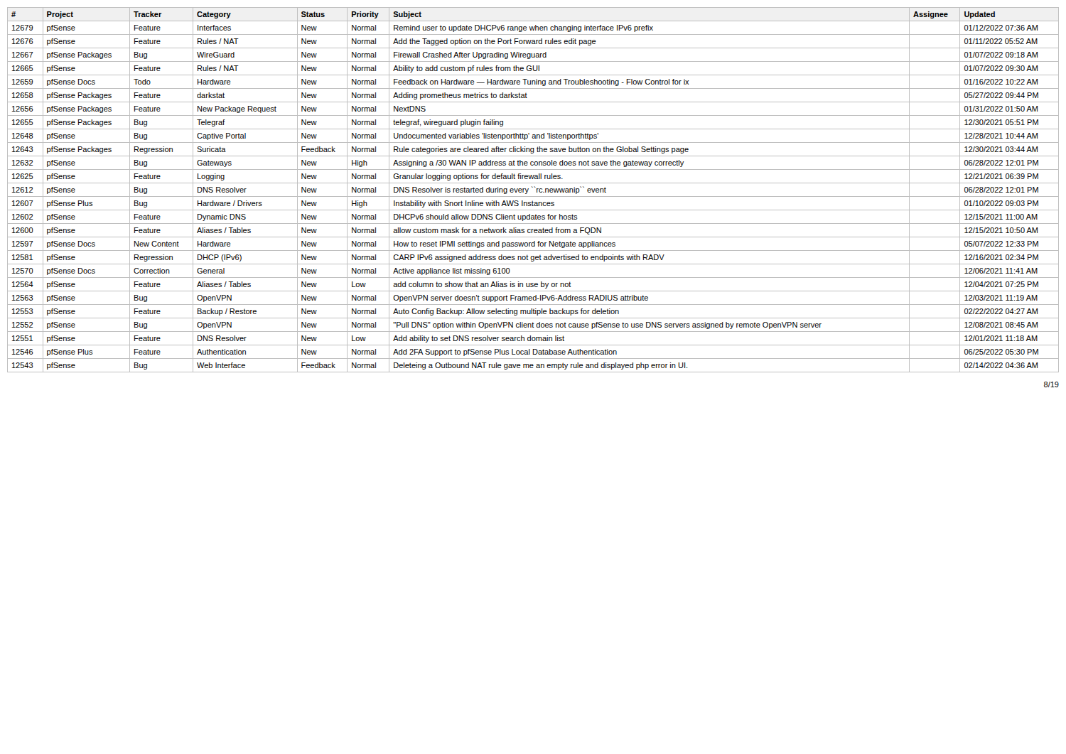| # | Project | Tracker | Category | Status | Priority | Subject | Assignee | Updated |
| --- | --- | --- | --- | --- | --- | --- | --- | --- |
| 12679 | pfSense | Feature | Interfaces | New | Normal | Remind user to update DHCPv6 range when changing interface IPv6 prefix | | 01/12/2022 07:36 AM |
| 12676 | pfSense | Feature | Rules / NAT | New | Normal | Add the Tagged option on the Port Forward rules edit page | | 01/11/2022 05:52 AM |
| 12667 | pfSense Packages | Bug | WireGuard | New | Normal | Firewall Crashed After Upgrading Wireguard | | 01/07/2022 09:18 AM |
| 12665 | pfSense | Feature | Rules / NAT | New | Normal | Ability to add custom pf rules from the GUI | | 01/07/2022 09:30 AM |
| 12659 | pfSense Docs | Todo | Hardware | New | Normal | Feedback on Hardware — Hardware Tuning and Troubleshooting - Flow Control for ix | | 01/16/2022 10:22 AM |
| 12658 | pfSense Packages | Feature | darkstat | New | Normal | Adding prometheus metrics to darkstat | | 05/27/2022 09:44 PM |
| 12656 | pfSense Packages | Feature | New Package Request | New | Normal | NextDNS | | 01/31/2022 01:50 AM |
| 12655 | pfSense Packages | Bug | Telegraf | New | Normal | telegraf, wireguard plugin failing | | 12/30/2021 05:51 PM |
| 12648 | pfSense | Bug | Captive Portal | New | Normal | Undocumented variables 'listenporthttp' and 'listenporthttps' | | 12/28/2021 10:44 AM |
| 12643 | pfSense Packages | Regression | Suricata | Feedback | Normal | Rule categories are cleared after clicking the save button on the Global Settings page | | 12/30/2021 03:44 AM |
| 12632 | pfSense | Bug | Gateways | New | High | Assigning a /30 WAN IP address at the console does not save the gateway correctly | | 06/28/2022 12:01 PM |
| 12625 | pfSense | Feature | Logging | New | Normal | Granular logging options for default firewall rules. | | 12/21/2021 06:39 PM |
| 12612 | pfSense | Bug | DNS Resolver | New | Normal | DNS Resolver is restarted during every ``rc.newwanip`` event | | 06/28/2022 12:01 PM |
| 12607 | pfSense Plus | Bug | Hardware / Drivers | New | High | Instability with Snort Inline with AWS Instances | | 01/10/2022 09:03 PM |
| 12602 | pfSense | Feature | Dynamic DNS | New | Normal | DHCPv6 should allow DDNS Client updates for hosts | | 12/15/2021 11:00 AM |
| 12600 | pfSense | Feature | Aliases / Tables | New | Normal | allow custom mask for a network alias created from a FQDN | | 12/15/2021 10:50 AM |
| 12597 | pfSense Docs | New Content | Hardware | New | Normal | How to reset IPMI settings and password for Netgate appliances | | 05/07/2022 12:33 PM |
| 12581 | pfSense | Regression | DHCP (IPv6) | New | Normal | CARP IPv6 assigned address does not get advertised to endpoints with RADV | | 12/16/2021 02:34 PM |
| 12570 | pfSense Docs | Correction | General | New | Normal | Active appliance list missing 6100 | | 12/06/2021 11:41 AM |
| 12564 | pfSense | Feature | Aliases / Tables | New | Low | add column to show that an Alias is in use by or not | | 12/04/2021 07:25 PM |
| 12563 | pfSense | Bug | OpenVPN | New | Normal | OpenVPN server doesn't support Framed-IPv6-Address RADIUS attribute | | 12/03/2021 11:19 AM |
| 12553 | pfSense | Feature | Backup / Restore | New | Normal | Auto Config Backup: Allow selecting multiple backups for deletion | | 02/22/2022 04:27 AM |
| 12552 | pfSense | Bug | OpenVPN | New | Normal | "Pull DNS" option within OpenVPN client does not cause pfSense to use DNS servers assigned by remote OpenVPN server | | 12/08/2021 08:45 AM |
| 12551 | pfSense | Feature | DNS Resolver | New | Low | Add ability to set DNS resolver search domain list | | 12/01/2021 11:18 AM |
| 12546 | pfSense Plus | Feature | Authentication | New | Normal | Add 2FA Support to pfSense Plus Local Database Authentication | | 06/25/2022 05:30 PM |
| 12543 | pfSense | Bug | Web Interface | Feedback | Normal | Deleteing a Outbound NAT rule gave me an empty rule and displayed php error in UI. | | 02/14/2022 04:36 AM |
8/19